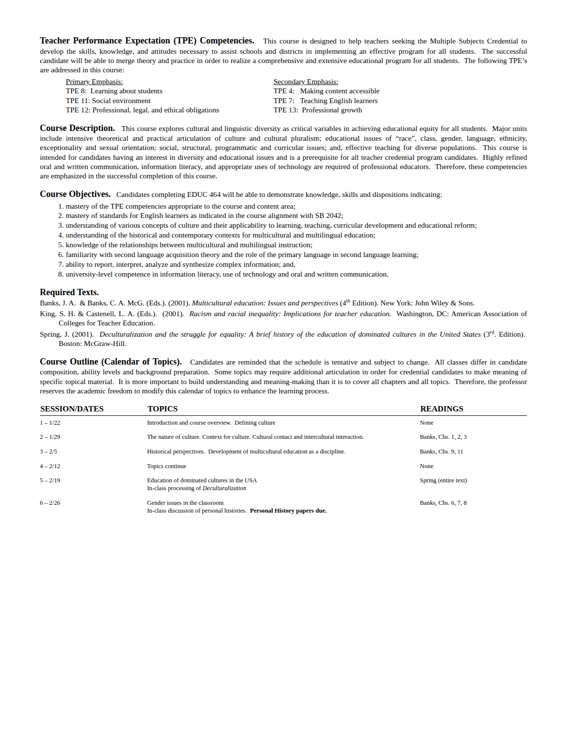Teacher Performance Expectation (TPE) Competencies.
This course is designed to help teachers seeking the Multiple Subjects Credential to develop the skills, knowledge, and attitudes necessary to assist schools and districts in implementing an effective program for all students. The successful candidate will be able to merge theory and practice in order to realize a comprehensive and extensive educational program for all students. The following TPE’s are addressed in this course:
| Primary Emphasis: | Secondary Emphasis: |
| TPE 8: Learning about students | TPE 4: Making content accessible |
| TPE 11: Social environment | TPE 7: Teaching English learners |
| TPE 12: Professional, legal, and ethical obligations | TPE 13: Professional growth |
Course Description.
This course explores cultural and linguistic diversity as critical variables in achieving educational equity for all students. Major units include intensive theoretical and practical articulation of culture and cultural pluralism; educational issues of “race”, class, gender, language, ethnicity, exceptionality and sexual orientation; social, structural, programmatic and curricular issues; and, effective teaching for diverse populations. This course is intended for candidates having an interest in diversity and educational issues and is a prerequisite for all teacher credential program candidates. Highly refined oral and written communication, information literacy, and appropriate uses of technology are required of professional educators. Therefore, these competencies are emphasized in the successful completion of this course.
Course Objectives.
Candidates completing EDUC 464 will be able to demonstrate knowledge, skills and dispositions indicating:
mastery of the TPE competencies appropriate to the course and content area;
mastery of standards for English learners as indicated in the course alignment with SB 2042;
understanding of various concepts of culture and their applicability to learning, teaching, curricular development and educational reform;
understanding of the historical and contemporary contexts for multicultural and multilingual education;
knowledge of the relationships between multicultural and multilingual instruction;
familiarity with second language acquisition theory and the role of the primary language in second language learning;
ability to report, interpret, analyze and synthesize complex information; and,
university-level competence in information literacy, use of technology and oral and written communication.
Required Texts.
Banks, J. A. & Banks, C. A. McG. (Eds.). (2001). Multicultural education: Issues and perspectives (4th Edition). New York: John Wiley & Sons.
King, S. H. & Castenell, L. A. (Eds.). (2001). Racism and racial inequality: Implications for teacher education. Washington, DC: American Association of Colleges for Teacher Education.
Spring, J. (2001). Deculturalization and the struggle for equality: A brief history of the education of dominated cultures in the United States (3rd. Edition). Boston: McGraw-Hill.
Course Outline (Calendar of Topics).
Candidates are reminded that the schedule is tentative and subject to change. All classes differ in candidate composition, ability levels and background preparation. Some topics may require additional articulation in order for credential candidates to make meaning of specific topical material. It is more important to build understanding and meaning-making than it is to cover all chapters and all topics. Therefore, the professor reserves the academic freedom to modify this calendar of topics to enhance the learning process.
| SESSION/DATES | TOPICS | READINGS |
| --- | --- | --- |
| 1 – 1/22 | Introduction and course overview. Defining culture | None |
| 2 – 1/29 | The nature of culture. Context for culture. Cultural contact and intercultural interaction. | Banks, Chs. 1, 2, 3 |
| 3 – 2/5 | Historical perspectives. Development of multicultural education as a discipline. | Banks, Chs. 9, 11 |
| 4 – 2/12 | Topics continue | None |
| 5 – 2/19 | Education of dominated cultures in the USA In-class processing of Deculturalization | Spring (entire text) |
| 6 – 2/26 | Gender issues in the classroom In-class discussion of personal histories. Personal History papers due. | Banks, Chs. 6, 7, 8 |